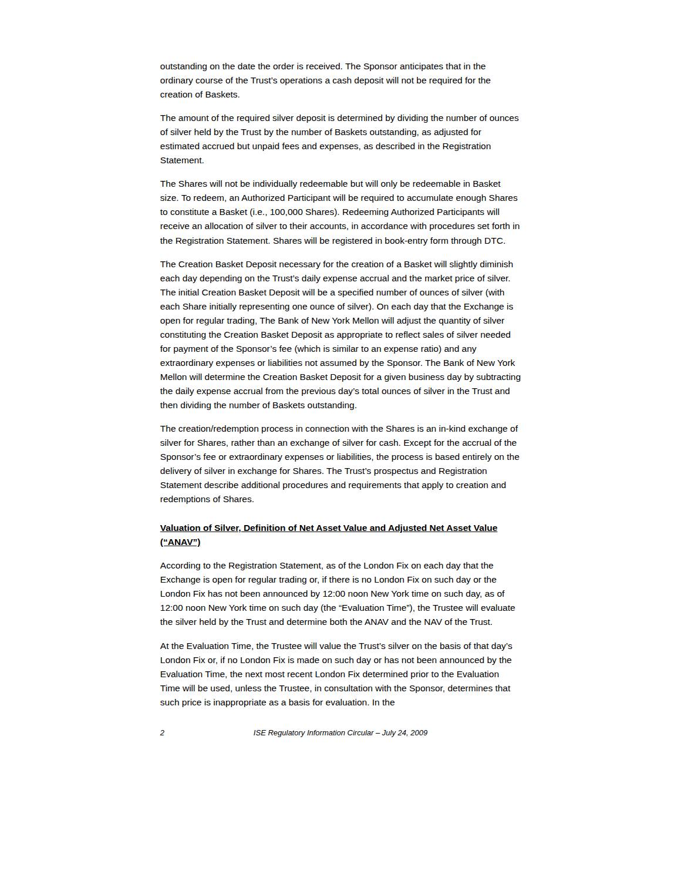outstanding on the date the order is received. The Sponsor anticipates that in the ordinary course of the Trust’s operations a cash deposit will not be required for the creation of Baskets.
The amount of the required silver deposit is determined by dividing the number of ounces of silver held by the Trust by the number of Baskets outstanding, as adjusted for estimated accrued but unpaid fees and expenses, as described in the Registration Statement.
The Shares will not be individually redeemable but will only be redeemable in Basket size. To redeem, an Authorized Participant will be required to accumulate enough Shares to constitute a Basket (i.e., 100,000 Shares). Redeeming Authorized Participants will receive an allocation of silver to their accounts, in accordance with procedures set forth in the Registration Statement. Shares will be registered in book-entry form through DTC.
The Creation Basket Deposit necessary for the creation of a Basket will slightly diminish each day depending on the Trust’s daily expense accrual and the market price of silver. The initial Creation Basket Deposit will be a specified number of ounces of silver (with each Share initially representing one ounce of silver). On each day that the Exchange is open for regular trading, The Bank of New York Mellon will adjust the quantity of silver constituting the Creation Basket Deposit as appropriate to reflect sales of silver needed for payment of the Sponsor’s fee (which is similar to an expense ratio) and any extraordinary expenses or liabilities not assumed by the Sponsor. The Bank of New York Mellon will determine the Creation Basket Deposit for a given business day by subtracting the daily expense accrual from the previous day’s total ounces of silver in the Trust and then dividing the number of Baskets outstanding.
The creation/redemption process in connection with the Shares is an in-kind exchange of silver for Shares, rather than an exchange of silver for cash. Except for the accrual of the Sponsor’s fee or extraordinary expenses or liabilities, the process is based entirely on the delivery of silver in exchange for Shares. The Trust’s prospectus and Registration Statement describe additional procedures and requirements that apply to creation and redemptions of Shares.
Valuation of Silver, Definition of Net Asset Value and Adjusted Net Asset Value (“ANAV”)
According to the Registration Statement, as of the London Fix on each day that the Exchange is open for regular trading or, if there is no London Fix on such day or the London Fix has not been announced by 12:00 noon New York time on such day, as of 12:00 noon New York time on such day (the “Evaluation Time”), the Trustee will evaluate the silver held by the Trust and determine both the ANAV and the NAV of the Trust.
At the Evaluation Time, the Trustee will value the Trust’s silver on the basis of that day’s London Fix or, if no London Fix is made on such day or has not been announced by the Evaluation Time, the next most recent London Fix determined prior to the Evaluation Time will be used, unless the Trustee, in consultation with the Sponsor, determines that such price is inappropriate as a basis for evaluation. In the
2 ISE Regulatory Information Circular – July 24, 2009